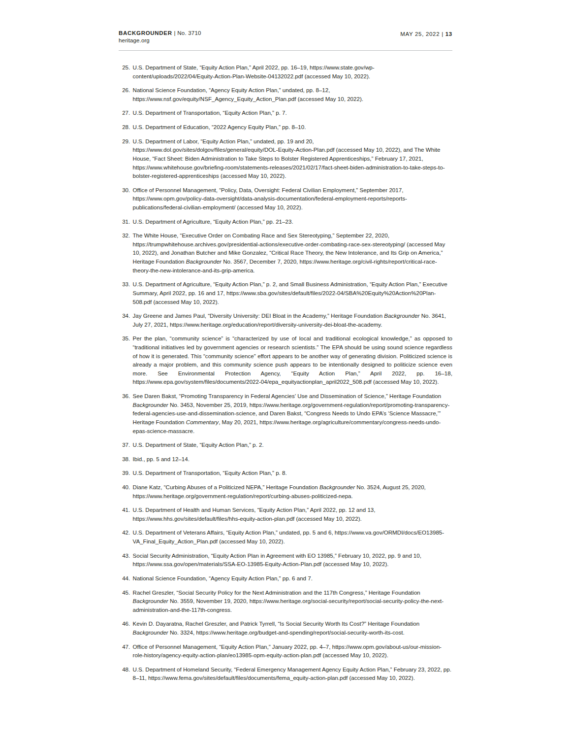BACKGROUNDER | No. 3710
heritage.org
MAY 25, 2022 | 13
U.S. Department of State, “Equity Action Plan,” April 2022, pp. 16–19, https://www.state.gov/wp-content/uploads/2022/04/Equity-Action-Plan-Website-04132022.pdf (accessed May 10, 2022).
National Science Foundation, “Agency Equity Action Plan,” undated, pp. 8–12, https://www.nsf.gov/equity/NSF_Agency_Equity_Action_Plan.pdf (accessed May 10, 2022).
U.S. Department of Transportation, “Equity Action Plan,” p. 7.
U.S. Department of Education, “2022 Agency Equity Plan,” pp. 8–10.
U.S. Department of Labor, “Equity Action Plan,” undated, pp. 19 and 20, https://www.dol.gov/sites/dolgov/files/general/equity/DOL-Equity-Action-Plan.pdf (accessed May 10, 2022), and The White House, “Fact Sheet: Biden Administration to Take Steps to Bolster Registered Apprenticeships,” February 17, 2021, https://www.whitehouse.gov/briefing-room/statements-releases/2021/02/17/fact-sheet-biden-administration-to-take-steps-to-bolster-registered-apprenticeships (accessed May 10, 2022).
Office of Personnel Management, “Policy, Data, Oversight: Federal Civilian Employment,” September 2017, https://www.opm.gov/policy-data-oversight/data-analysis-documentation/federal-employment-reports/reports-publications/federal-civilian-employment/ (accessed May 10, 2022).
U.S. Department of Agriculture, “Equity Action Plan,” pp. 21–23.
The White House, “Executive Order on Combating Race and Sex Stereotyping,” September 22, 2020, https://trumpwhitehouse.archives.gov/presidential-actions/executive-order-combating-race-sex-stereotyping/ (accessed May 10, 2022), and Jonathan Butcher and Mike Gonzalez, “Critical Race Theory, the New Intolerance, and Its Grip on America,” Heritage Foundation Backgrounder No. 3567, December 7, 2020, https://www.heritage.org/civil-rights/report/critical-race-theory-the-new-intolerance-and-its-grip-america.
U.S. Department of Agriculture, “Equity Action Plan,” p. 2, and Small Business Administration, “Equity Action Plan,” Executive Summary, April 2022, pp. 16 and 17, https://www.sba.gov/sites/default/files/2022-04/SBA%20Equity%20Action%20Plan-508.pdf (accessed May 10, 2022).
Jay Greene and James Paul, “Diversity University: DEI Bloat in the Academy,” Heritage Foundation Backgrounder No. 3641, July 27, 2021, https://www.heritage.org/education/report/diversity-university-dei-bloat-the-academy.
Per the plan, “community science” is “characterized by use of local and traditional ecological knowledge,” as opposed to “traditional initiatives led by government agencies or research scientists.” The EPA should be using sound science regardless of how it is generated. This “community science” effort appears to be another way of generating division. Politicized science is already a major problem, and this community science push appears to be intentionally designed to politicize science even more. See Environmental Protection Agency, “Equity Action Plan,” April 2022, pp. 16–18, https://www.epa.gov/system/files/documents/2022-04/epa_equityactionplan_april2022_508.pdf (accessed May 10, 2022).
See Daren Bakst, “Promoting Transparency in Federal Agencies’ Use and Dissemination of Science,” Heritage Foundation Backgrounder No. 3453, November 25, 2019, https://www.heritage.org/government-regulation/report/promoting-transparency-federal-agencies-use-and-dissemination-science, and Daren Bakst, “Congress Needs to Undo EPA’s ‘Science Massacre,’” Heritage Foundation Commentary, May 20, 2021, https://www.heritage.org/agriculture/commentary/congress-needs-undo-epas-science-massacre.
U.S. Department of State, “Equity Action Plan,” p. 2.
Ibid., pp. 5 and 12–14.
U.S. Department of Transportation, “Equity Action Plan,” p. 8.
Diane Katz, “Curbing Abuses of a Politicized NEPA,” Heritage Foundation Backgrounder No. 3524, August 25, 2020, https://www.heritage.org/government-regulation/report/curbing-abuses-politicized-nepa.
U.S. Department of Health and Human Services, “Equity Action Plan,” April 2022, pp. 12 and 13, https://www.hhs.gov/sites/default/files/hhs-equity-action-plan.pdf (accessed May 10, 2022).
U.S. Department of Veterans Affairs, “Equity Action Plan,” undated, pp. 5 and 6, https://www.va.gov/ORMDI/docs/EO13985-VA_Final_Equity_Action_Plan.pdf (accessed May 10, 2022).
Social Security Administration, “Equity Action Plan in Agreement with EO 13985,” February 10, 2022, pp. 9 and 10, https://www.ssa.gov/open/materials/SSA-EO-13985-Equity-Action-Plan.pdf (accessed May 10, 2022).
National Science Foundation, “Agency Equity Action Plan,” pp. 6 and 7.
Rachel Greszler, “Social Security Policy for the Next Administration and the 117th Congress,” Heritage Foundation Backgrounder No. 3559, November 19, 2020, https://www.heritage.org/social-security/report/social-security-policy-the-next-administration-and-the-117th-congress.
Kevin D. Dayaratna, Rachel Greszler, and Patrick Tyrrell, “Is Social Security Worth Its Cost?” Heritage Foundation Backgrounder No. 3324, https://www.heritage.org/budget-and-spending/report/social-security-worth-its-cost.
Office of Personnel Management, “Equity Action Plan,” January 2022, pp. 4–7, https://www.opm.gov/about-us/our-mission-role-history/agency-equity-action-plan/eo13985-opm-equity-action-plan.pdf (accessed May 10, 2022).
U.S. Department of Homeland Security, “Federal Emergency Management Agency Equity Action Plan,” February 23, 2022, pp. 8–11, https://www.fema.gov/sites/default/files/documents/fema_equity-action-plan.pdf (accessed May 10, 2022).